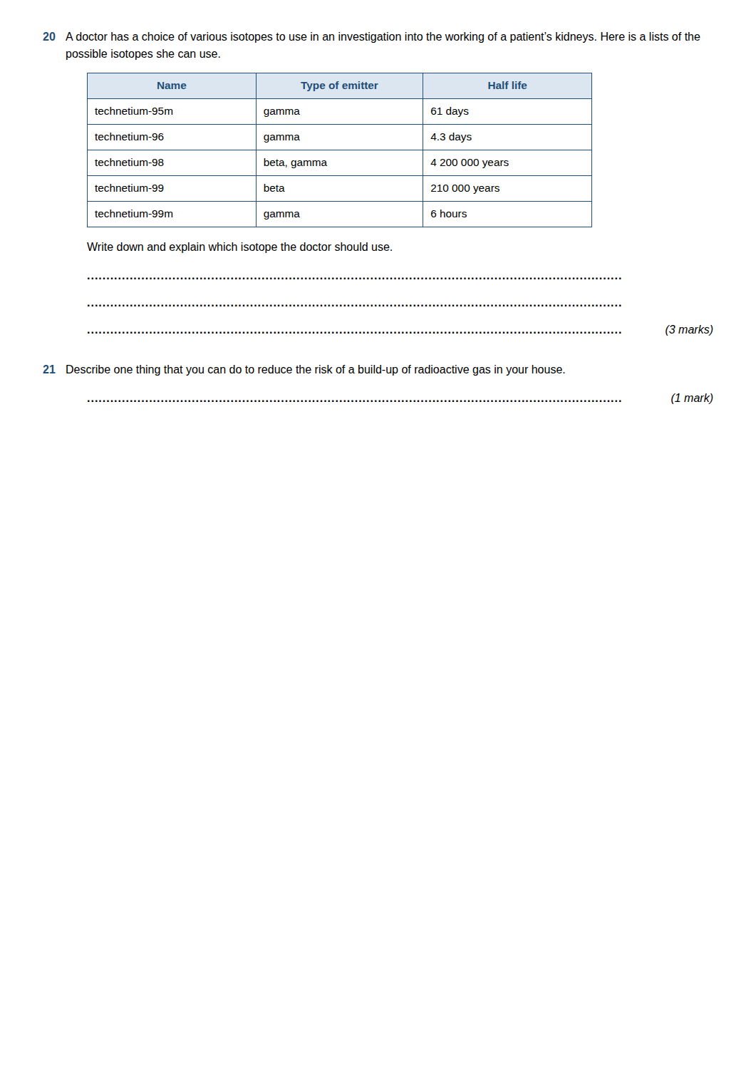20
A doctor has a choice of various isotopes to use in an investigation into the working of a patient’s kidneys. Here is a lists of the possible isotopes she can use.
| Name | Type of emitter | Half life |
| --- | --- | --- |
| technetium-95m | gamma | 61 days |
| technetium-96 | gamma | 4.3 days |
| technetium-98 | beta, gamma | 4 200 000 years |
| technetium-99 | beta | 210 000 years |
| technetium-99m | gamma | 6 hours |
Write down and explain which isotope the doctor should use.
.......................................................................................................................................... (3 marks)
.......................................................................................................................................... (3 marks)
.......................................................................................................................................... (3 marks)
21
Describe one thing that you can do to reduce the risk of a build-up of radioactive gas in your house.
.......................................................................................................................................... (1 mark)